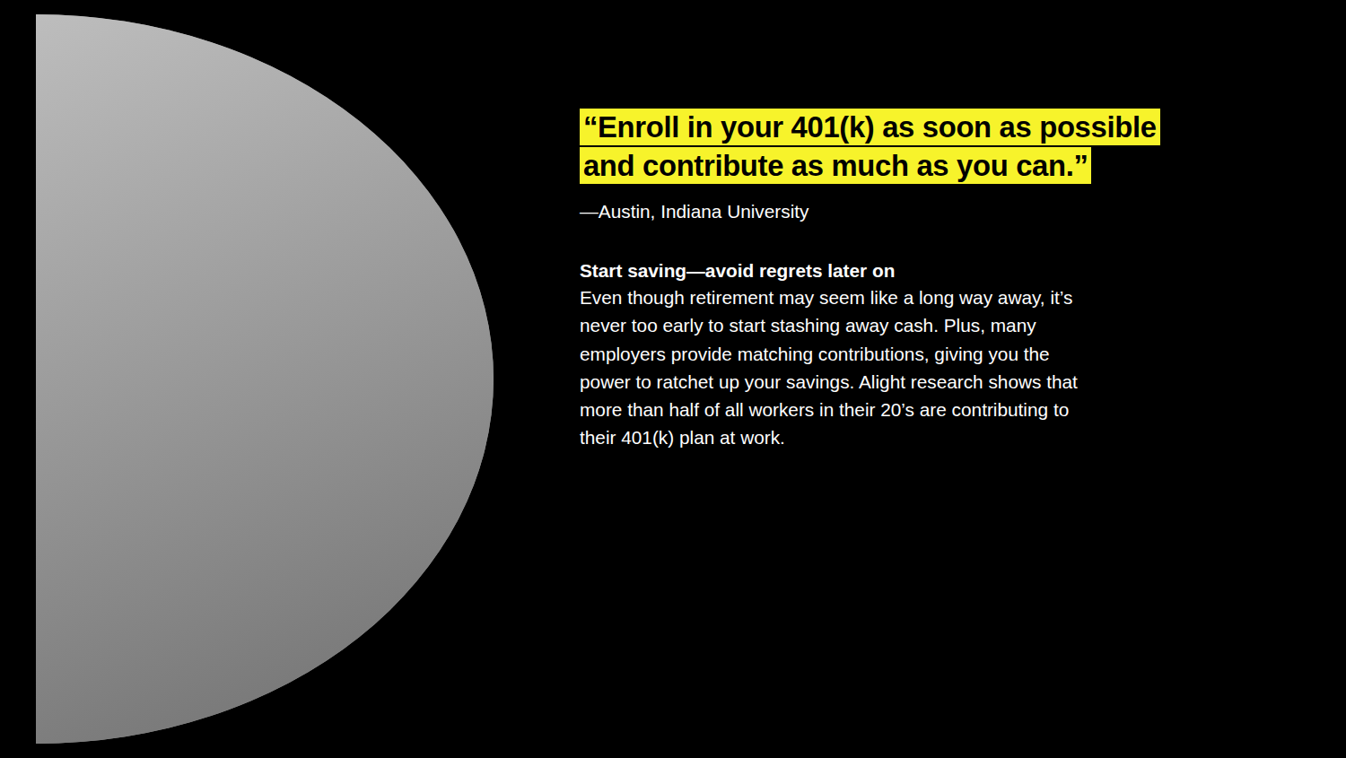Portrait
“Enroll in your 401(k) as soon as possible
and contribute as much as you can.”
—Austin, Indiana University
Start saving—avoid regrets later on
Even though retirement may seem like a long way away, it’s never too early to start stashing away cash. Plus, many employers provide matching contributions, giving you the power to ratchet up your savings. Alight research shows that more than half of all workers in their 20’s are contributing to their 401(k) plan at work.